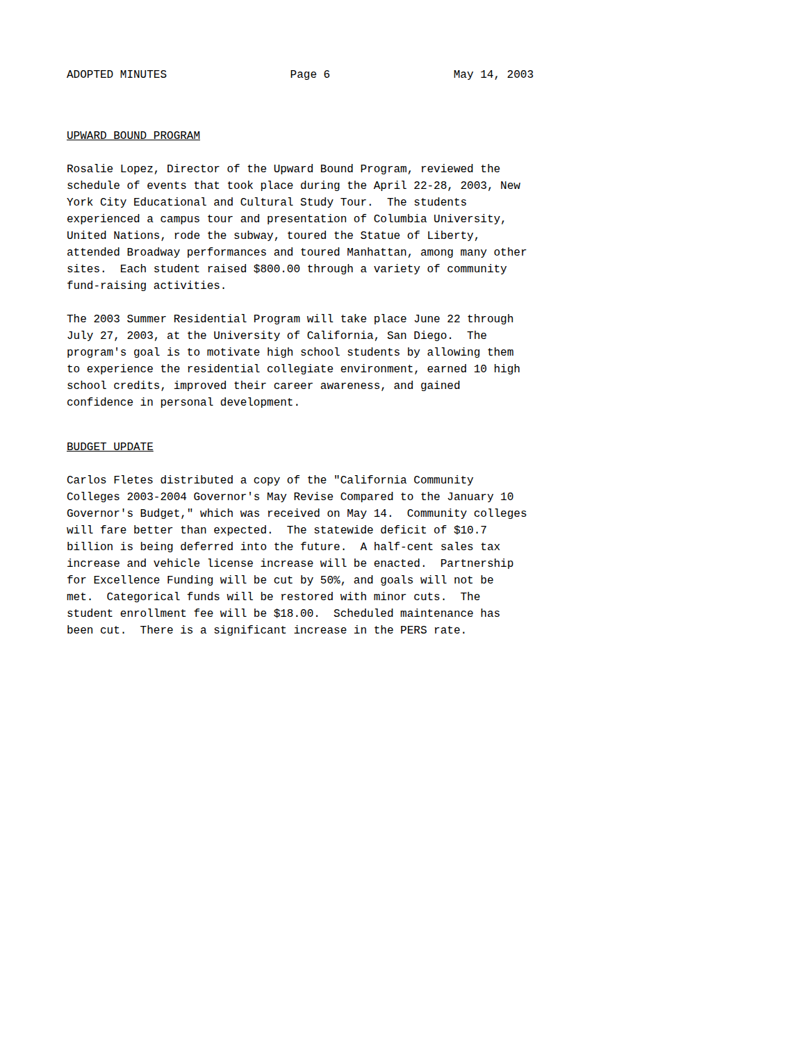ADOPTED MINUTES Page 6 May 14, 2003
UPWARD BOUND PROGRAM
Rosalie Lopez, Director of the Upward Bound Program, reviewed the schedule of events that took place during the April 22-28, 2003, New York City Educational and Cultural Study Tour. The students experienced a campus tour and presentation of Columbia University, United Nations, rode the subway, toured the Statue of Liberty, attended Broadway performances and toured Manhattan, among many other sites. Each student raised $800.00 through a variety of community fund-raising activities.
The 2003 Summer Residential Program will take place June 22 through July 27, 2003, at the University of California, San Diego. The program's goal is to motivate high school students by allowing them to experience the residential collegiate environment, earned 10 high school credits, improved their career awareness, and gained confidence in personal development.
BUDGET UPDATE
Carlos Fletes distributed a copy of the "California Community Colleges 2003-2004 Governor's May Revise Compared to the January 10 Governor's Budget," which was received on May 14. Community colleges will fare better than expected. The statewide deficit of $10.7 billion is being deferred into the future. A half-cent sales tax increase and vehicle license increase will be enacted. Partnership for Excellence Funding will be cut by 50%, and goals will not be met. Categorical funds will be restored with minor cuts. The student enrollment fee will be $18.00. Scheduled maintenance has been cut. There is a significant increase in the PERS rate.